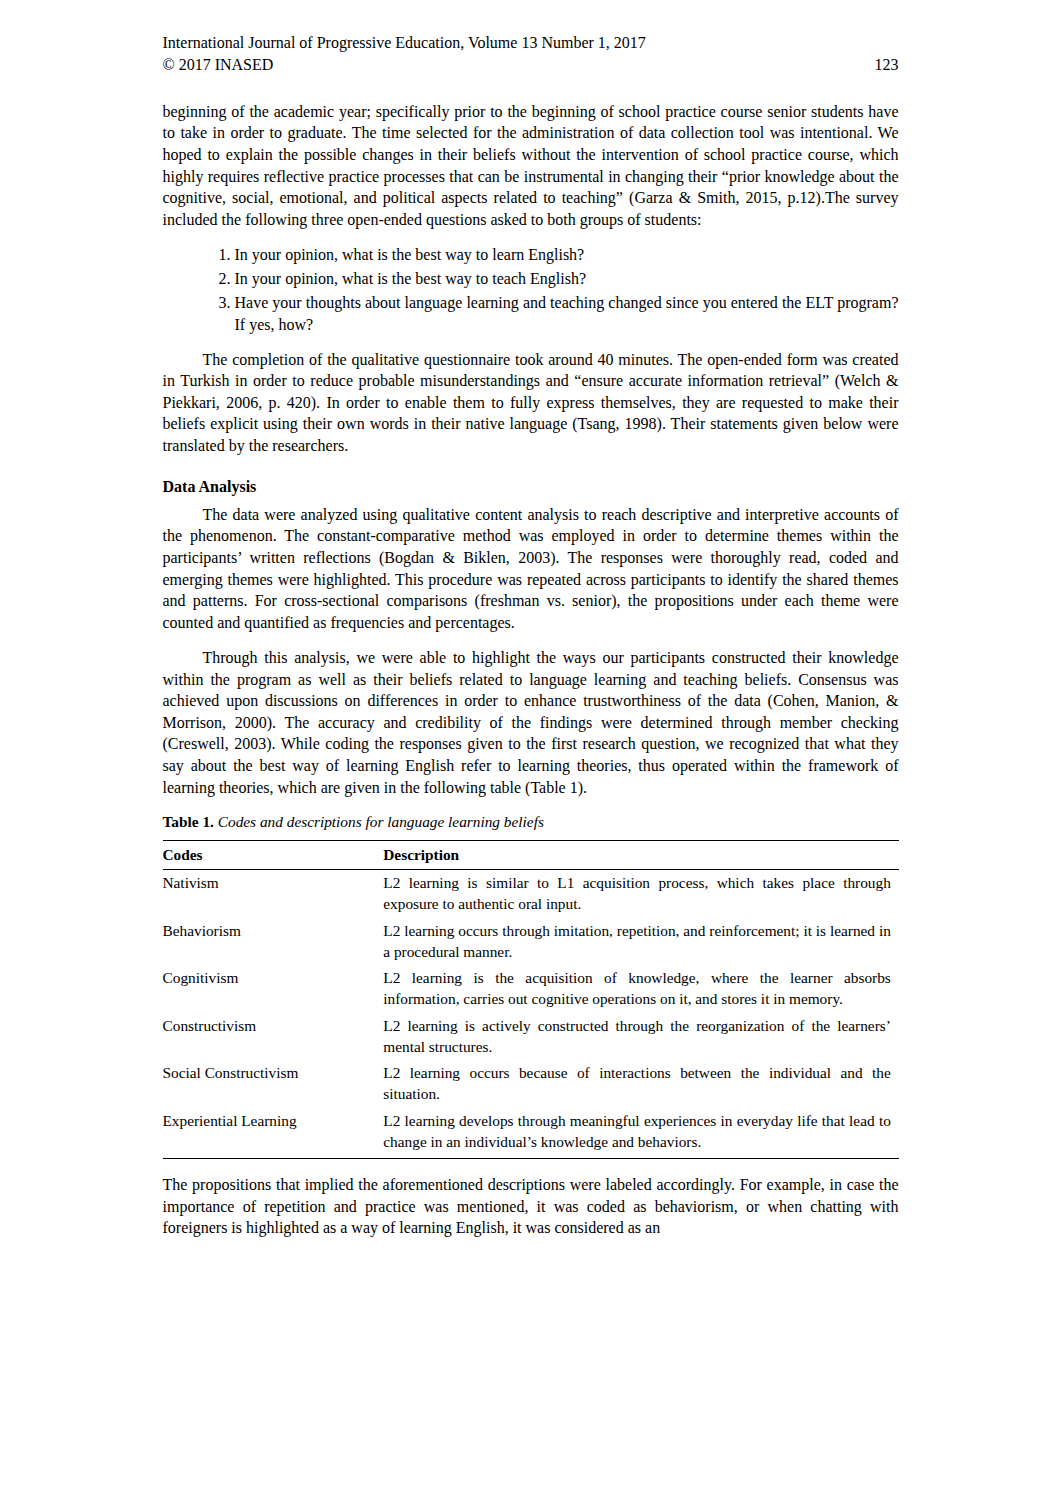International Journal of Progressive Education, Volume 13 Number 1, 2017 © 2017 INASED 123
beginning of the academic year; specifically prior to the beginning of school practice course senior students have to take in order to graduate. The time selected for the administration of data collection tool was intentional. We hoped to explain the possible changes in their beliefs without the intervention of school practice course, which highly requires reflective practice processes that can be instrumental in changing their “prior knowledge about the cognitive, social, emotional, and political aspects related to teaching” (Garza & Smith, 2015, p.12).The survey included the following three open-ended questions asked to both groups of students:
In your opinion, what is the best way to learn English?
In your opinion, what is the best way to teach English?
Have your thoughts about language learning and teaching changed since you entered the ELT program? If yes, how?
The completion of the qualitative questionnaire took around 40 minutes. The open-ended form was created in Turkish in order to reduce probable misunderstandings and “ensure accurate information retrieval” (Welch & Piekkari, 2006, p. 420). In order to enable them to fully express themselves, they are requested to make their beliefs explicit using their own words in their native language (Tsang, 1998). Their statements given below were translated by the researchers.
Data Analysis
The data were analyzed using qualitative content analysis to reach descriptive and interpretive accounts of the phenomenon. The constant-comparative method was employed in order to determine themes within the participants’ written reflections (Bogdan & Biklen, 2003). The responses were thoroughly read, coded and emerging themes were highlighted. This procedure was repeated across participants to identify the shared themes and patterns. For cross-sectional comparisons (freshman vs. senior), the propositions under each theme were counted and quantified as frequencies and percentages.
Through this analysis, we were able to highlight the ways our participants constructed their knowledge within the program as well as their beliefs related to language learning and teaching beliefs. Consensus was achieved upon discussions on differences in order to enhance trustworthiness of the data (Cohen, Manion, & Morrison, 2000). The accuracy and credibility of the findings were determined through member checking (Creswell, 2003). While coding the responses given to the first research question, we recognized that what they say about the best way of learning English refer to learning theories, thus operated within the framework of learning theories, which are given in the following table (Table 1).
Table 1. Codes and descriptions for language learning beliefs
| Codes | Description |
| --- | --- |
| Nativism | L2 learning is similar to L1 acquisition process, which takes place through exposure to authentic oral input. |
| Behaviorism | L2 learning occurs through imitation, repetition, and reinforcement; it is learned in a procedural manner. |
| Cognitivism | L2 learning is the acquisition of knowledge, where the learner absorbs information, carries out cognitive operations on it, and stores it in memory. |
| Constructivism | L2 learning is actively constructed through the reorganization of the learners’ mental structures. |
| Social Constructivism | L2 learning occurs because of interactions between the individual and the situation. |
| Experiential Learning | L2 learning develops through meaningful experiences in everyday life that lead to change in an individual’s knowledge and behaviors. |
The propositions that implied the aforementioned descriptions were labeled accordingly. For example, in case the importance of repetition and practice was mentioned, it was coded as behaviorism, or when chatting with foreigners is highlighted as a way of learning English, it was considered as an